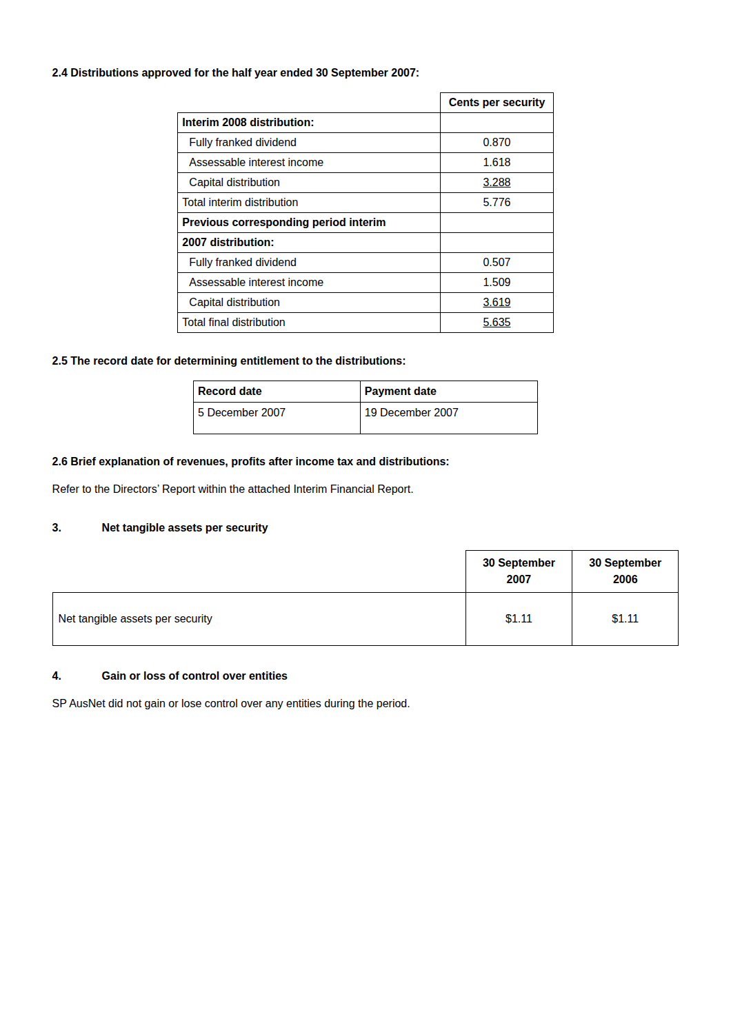2.4 Distributions approved for the half year ended 30 September 2007:
| | Cents per security |
| Interim 2008 distribution: | |
| Fully franked dividend | 0.870 |
| Assessable interest income | 1.618 |
| Capital distribution | 3.288 |
| Total interim distribution | 5.776 |
| Previous corresponding period interim | |
| 2007 distribution: | |
| Fully franked dividend | 0.507 |
| Assessable interest income | 1.509 |
| Capital distribution | 3.619 |
| Total final distribution | 5.635 |
2.5 The record date for determining entitlement to the distributions:
| Record date | Payment date |
| --- | --- |
| 5 December 2007 | 19 December 2007 |
2.6 Brief explanation of revenues, profits after income tax and distributions:
Refer to the Directors’ Report within the attached Interim Financial Report.
3. Net tangible assets per security
| | 30 September 2007 | 30 September 2006 |
| --- | --- | --- |
| Net tangible assets per security | $1.11 | $1.11 |
4. Gain or loss of control over entities
SP AusNet did not gain or lose control over any entities during the period.